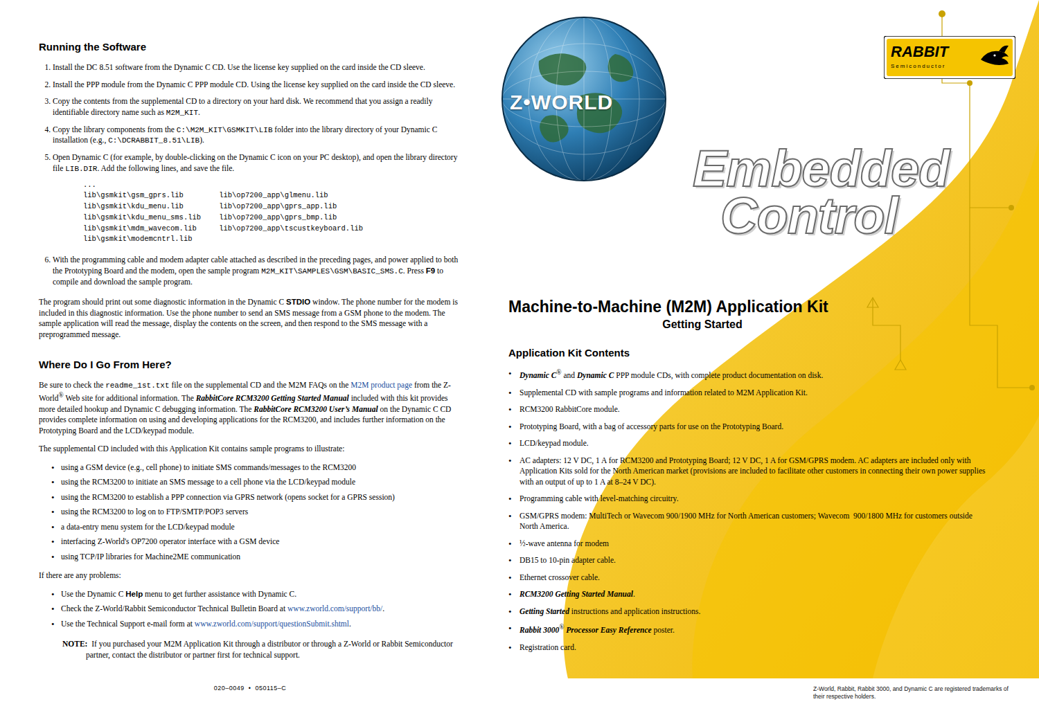Running the Software
Install the DC 8.51 software from the Dynamic C CD. Use the license key supplied on the card inside the CD sleeve.
Install the PPP module from the Dynamic C PPP module CD. Using the license key supplied on the card inside the CD sleeve.
Copy the contents from the supplemental CD to a directory on your hard disk. We recommend that you assign a readily identifiable directory name such as M2M_KIT.
Copy the library components from the C:\M2M_KIT\GSMKIT\LIB folder into the library directory of your Dynamic C installation (e.g., C:\DCRABBIT_8.51\LIB).
Open Dynamic C (for example, by double-clicking on the Dynamic C icon on your PC desktop), and open the library directory file LIB.DIR. Add the following lines, and save the file.
...
| lib\gsmkit\gsm_gprs.lib | lib\op7200_app\glmenu.lib |
| lib\gsmkit\kdu_menu.lib | lib\op7200_app\gprs_app.lib |
| lib\gsmkit\kdu_menu_sms.lib | lib\op7200_app\gprs_bmp.lib |
| lib\gsmkit\mdm_wavecom.lib | lib\op7200_app\tscustkeyboard.lib |
| lib\gsmkit\modemcntrl.lib | |
With the programming cable and modem adapter cable attached as described in the preceding pages, and power applied to both the Prototyping Board and the modem, open the sample program M2M_KIT\SAMPLES\GSM\BASIC_SMS.C. Press F9 to compile and download the sample program.
The program should print out some diagnostic information in the Dynamic C STDIO window. The phone number for the modem is included in this diagnostic information. Use the phone number to send an SMS message from a GSM phone to the modem. The sample application will read the message, display the contents on the screen, and then respond to the SMS message with a preprogrammed message.
Where Do I Go From Here?
Be sure to check the readme_1st.txt file on the supplemental CD and the M2M FAQs on the M2M product page from the Z-World® Web site for additional information. The RabbitCore RCM3200 Getting Started Manual included with this kit provides more detailed hookup and Dynamic C debugging information. The RabbitCore RCM3200 User’s Manual on the Dynamic C CD provides complete information on using and developing applications for the RCM3200, and includes further information on the Prototyping Board and the LCD/keypad module.
The supplemental CD included with this Application Kit contains sample programs to illustrate:
using a GSM device (e.g., cell phone) to initiate SMS commands/messages to the RCM3200
using the RCM3200 to initiate an SMS message to a cell phone via the LCD/keypad module
using the RCM3200 to establish a PPP connection via GPRS network (opens socket for a GPRS session)
using the RCM3200 to log on to FTP/SMTP/POP3 servers
a data-entry menu system for the LCD/keypad module
interfacing Z-World's OP7200 operator interface with a GSM device
using TCP/IP libraries for Machine2ME communication
If there are any problems:
Use the Dynamic C Help menu to get further assistance with Dynamic C.
Check the Z-World/Rabbit Semiconductor Technical Bulletin Board at www.zworld.com/support/bb/.
Use the Technical Support e-mail form at www.zworld.com/support/questionSubmit.shtml.
NOTE: If you purchased your M2M Application Kit through a distributor or through a Z-World or Rabbit Semiconductor partner, contact the distributor or partner first for technical support.
020–0049 • 050115–C
Z•WORLD
RABBIT Semiconductor
Embedded Control
Machine-to-Machine (M2M) Application Kit
Getting Started
Application Kit Contents
Dynamic C® and Dynamic C PPP module CDs, with complete product documentation on disk.
Supplemental CD with sample programs and information related to M2M Application Kit.
RCM3200 RabbitCore module.
Prototyping Board, with a bag of accessory parts for use on the Prototyping Board.
LCD/keypad module.
AC adapters: 12 V DC, 1 A for RCM3200 and Prototyping Board; 12 V DC, 1 A for GSM/GPRS modem. AC adapters are included only with Application Kits sold for the North American market (provisions are included to facilitate other customers in connecting their own power supplies with an output of up to 1 A at 8–24 V DC).
Programming cable with level-matching circuitry.
GSM/GPRS modem: MultiTech or Wavecom 900/1900 MHz for North American customers; Wavecom 900/1800 MHz for customers outside North America.
½-wave antenna for modem
DB15 to 10-pin adapter cable.
Ethernet crossover cable.
RCM3200 Getting Started Manual.
Getting Started instructions and application instructions.
Rabbit 3000® Processor Easy Reference poster.
Registration card.
Z-World, Rabbit, Rabbit 3000, and Dynamic C are registered trademarks of their respective holders.